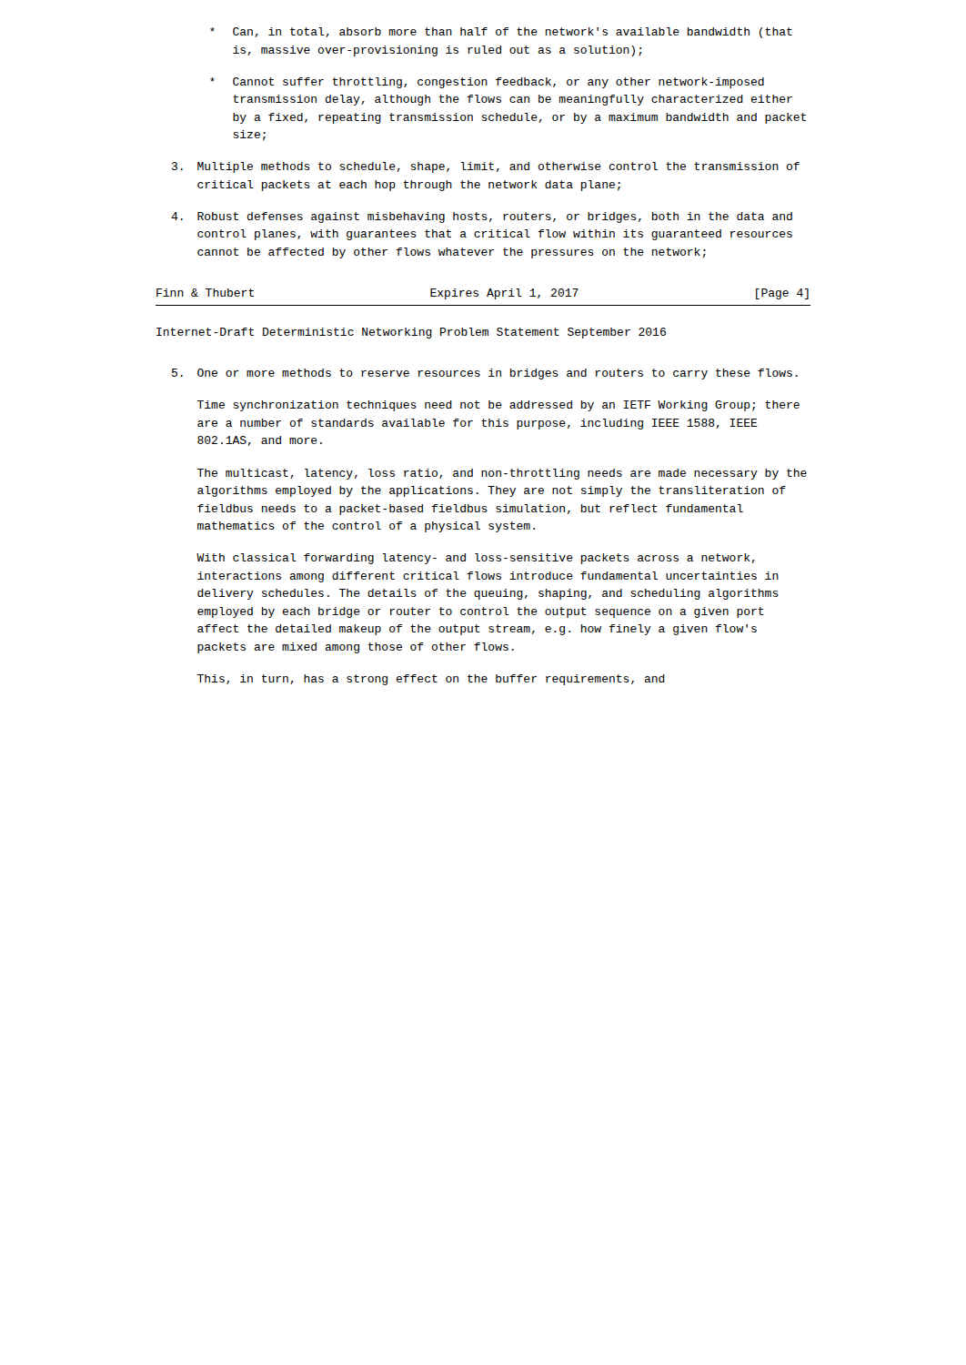* Can, in total, absorb more than half of the network's available bandwidth (that is, massive over-provisioning is ruled out as a solution);
* Cannot suffer throttling, congestion feedback, or any other network-imposed transmission delay, although the flows can be meaningfully characterized either by a fixed, repeating transmission schedule, or by a maximum bandwidth and packet size;
3. Multiple methods to schedule, shape, limit, and otherwise control the transmission of critical packets at each hop through the network data plane;
4. Robust defenses against misbehaving hosts, routers, or bridges, both in the data and control planes, with guarantees that a critical flow within its guaranteed resources cannot be affected by other flows whatever the pressures on the network;
Finn & Thubert Expires April 1, 2017 [Page 4]
Internet-Draft Deterministic Networking Problem Statement September 2016
5. One or more methods to reserve resources in bridges and routers to carry these flows.
Time synchronization techniques need not be addressed by an IETF Working Group; there are a number of standards available for this purpose, including IEEE 1588, IEEE 802.1AS, and more.
The multicast, latency, loss ratio, and non-throttling needs are made necessary by the algorithms employed by the applications. They are not simply the transliteration of fieldbus needs to a packet-based fieldbus simulation, but reflect fundamental mathematics of the control of a physical system.
With classical forwarding latency- and loss-sensitive packets across a network, interactions among different critical flows introduce fundamental uncertainties in delivery schedules. The details of the queuing, shaping, and scheduling algorithms employed by each bridge or router to control the output sequence on a given port affect the detailed makeup of the output stream, e.g. how finely a given flow's packets are mixed among those of other flows.
This, in turn, has a strong effect on the buffer requirements, and